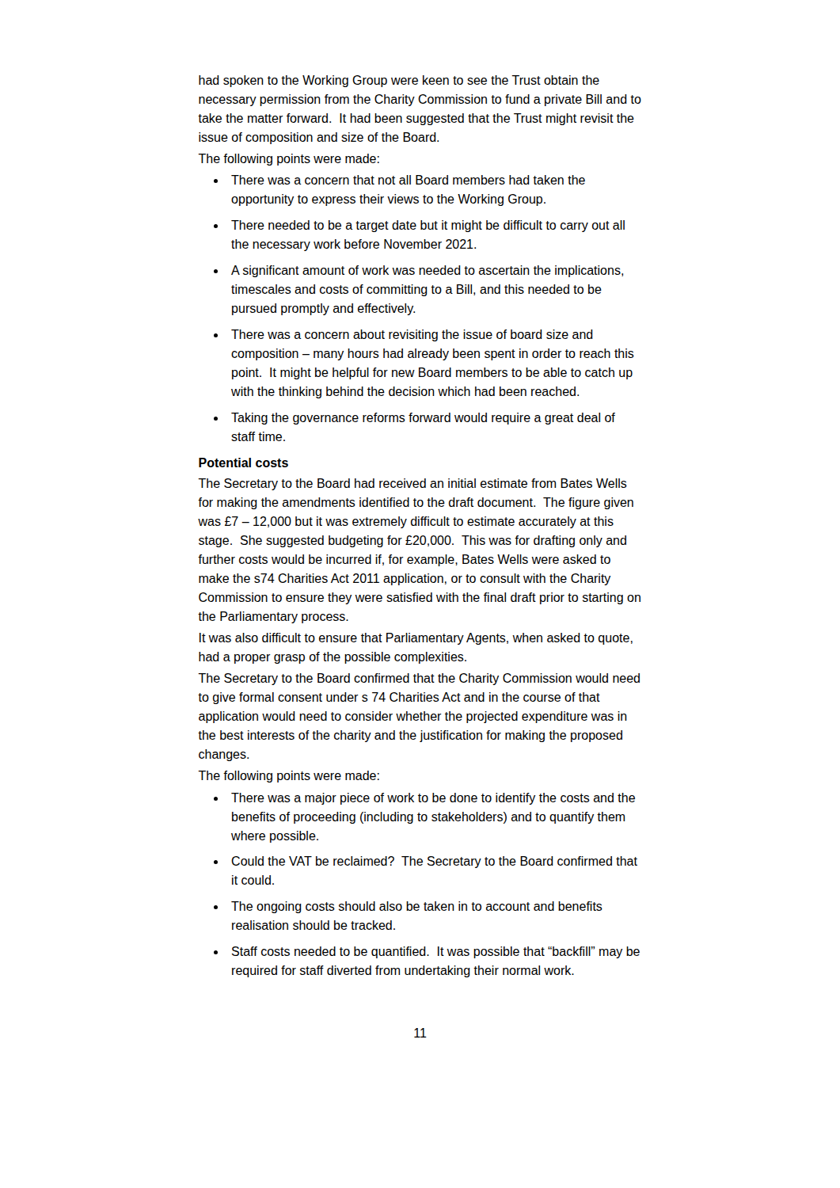had spoken to the Working Group were keen to see the Trust obtain the necessary permission from the Charity Commission to fund a private Bill and to take the matter forward. It had been suggested that the Trust might revisit the issue of composition and size of the Board.
The following points were made:
There was a concern that not all Board members had taken the opportunity to express their views to the Working Group.
There needed to be a target date but it might be difficult to carry out all the necessary work before November 2021.
A significant amount of work was needed to ascertain the implications, timescales and costs of committing to a Bill, and this needed to be pursued promptly and effectively.
There was a concern about revisiting the issue of board size and composition – many hours had already been spent in order to reach this point. It might be helpful for new Board members to be able to catch up with the thinking behind the decision which had been reached.
Taking the governance reforms forward would require a great deal of staff time.
Potential costs
The Secretary to the Board had received an initial estimate from Bates Wells for making the amendments identified to the draft document. The figure given was £7 – 12,000 but it was extremely difficult to estimate accurately at this stage. She suggested budgeting for £20,000. This was for drafting only and further costs would be incurred if, for example, Bates Wells were asked to make the s74 Charities Act 2011 application, or to consult with the Charity Commission to ensure they were satisfied with the final draft prior to starting on the Parliamentary process.
It was also difficult to ensure that Parliamentary Agents, when asked to quote, had a proper grasp of the possible complexities.
The Secretary to the Board confirmed that the Charity Commission would need to give formal consent under s 74 Charities Act and in the course of that application would need to consider whether the projected expenditure was in the best interests of the charity and the justification for making the proposed changes.
The following points were made:
There was a major piece of work to be done to identify the costs and the benefits of proceeding (including to stakeholders) and to quantify them where possible.
Could the VAT be reclaimed? The Secretary to the Board confirmed that it could.
The ongoing costs should also be taken in to account and benefits realisation should be tracked.
Staff costs needed to be quantified. It was possible that “backfill” may be required for staff diverted from undertaking their normal work.
11